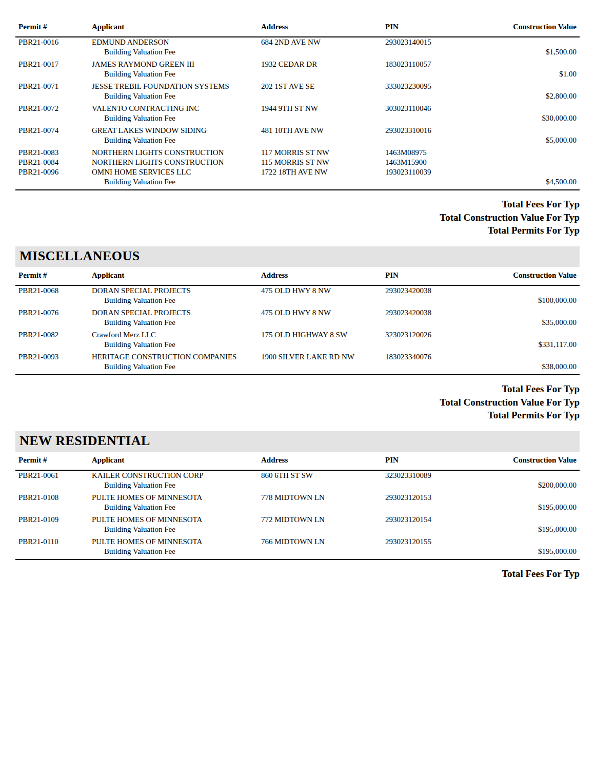| Permit # | Applicant | Address | PIN | Construction Value |
| --- | --- | --- | --- | --- |
| PBR21-0016 | EDMUND ANDERSON | 684 2ND AVE NW | 293023140015 | |
| | Building Valuation Fee | $1,500.00 |
| PBR21-0017 | JAMES RAYMOND GREEN III | 1932 CEDAR DR | 183023110057 | |
| | Building Valuation Fee | $1.00 |
| PBR21-0071 | JESSE TREBIL FOUNDATION SYSTEMS | 202 1ST AVE SE | 333023230095 | |
| | Building Valuation Fee | $2,800.00 |
| PBR21-0072 | VALENTO CONTRACTING INC | 1944 9TH ST NW | 303023110046 | |
| | Building Valuation Fee | $30,000.00 |
| PBR21-0074 | GREAT LAKES WINDOW SIDING | 481 10TH AVE NW | 293023310016 | |
| | Building Valuation Fee | $5,000.00 |
| PBR21-0083 | NORTHERN LIGHTS CONSTRUCTION | 117 MORRIS ST NW | 1463M08975 | |
| PBR21-0084 | NORTHERN LIGHTS CONSTRUCTION | 115 MORRIS ST NW | 1463M15900 | |
| PBR21-0096 | OMNI HOME SERVICES LLC | 1722 18TH AVE NW | 193023110039 | |
| | Building Valuation Fee | $4,500.00 |
Total Fees For Typ
Total Construction Value For Typ
Total Permits For Typ
MISCELLANEOUS
| Permit # | Applicant | Address | PIN | Construction Value |
| --- | --- | --- | --- | --- |
| PBR21-0068 | DORAN SPECIAL PROJECTS | 475 OLD HWY 8 NW | 293023420038 | |
| | Building Valuation Fee | $100,000.00 |
| PBR21-0076 | DORAN SPECIAL PROJECTS | 475 OLD HWY 8 NW | 293023420038 | |
| | Building Valuation Fee | $35,000.00 |
| PBR21-0082 | Crawford Merz LLC | 175 OLD HIGHWAY 8 SW | 323023120026 | |
| | Building Valuation Fee | $331,117.00 |
| PBR21-0093 | HERITAGE CONSTRUCTION COMPANIES | 1900 SILVER LAKE RD NW | 183023340076 | |
| | Building Valuation Fee | $38,000.00 |
Total Fees For Typ
Total Construction Value For Typ
Total Permits For Typ
NEW RESIDENTIAL
| Permit # | Applicant | Address | PIN | Construction Value |
| --- | --- | --- | --- | --- |
| PBR21-0061 | KAILER CONSTRUCTION CORP | 860 6TH ST SW | 323023310089 | |
| | Building Valuation Fee | $200,000.00 |
| PBR21-0108 | PULTE HOMES OF MINNESOTA | 778 MIDTOWN LN | 293023120153 | |
| | Building Valuation Fee | $195,000.00 |
| PBR21-0109 | PULTE HOMES OF MINNESOTA | 772 MIDTOWN LN | 293023120154 | |
| | Building Valuation Fee | $195,000.00 |
| PBR21-0110 | PULTE HOMES OF MINNESOTA | 766 MIDTOWN LN | 293023120155 | |
| | Building Valuation Fee | $195,000.00 |
Total Fees For Typ